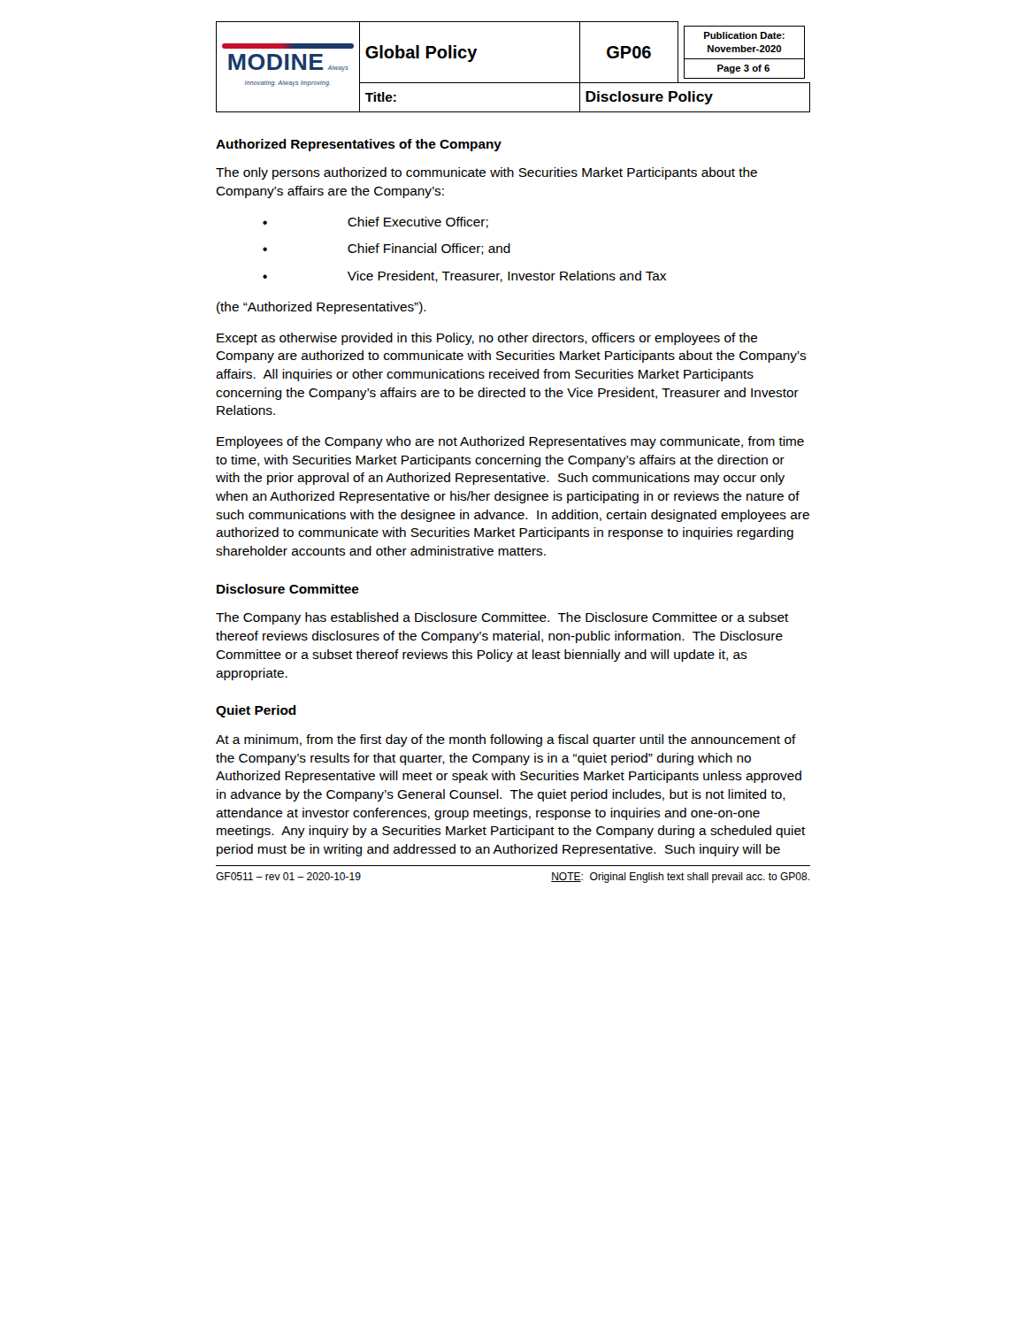| MODINE Always Innovating. Always Improving. | Global Policy | GP06 | / Publication Date: November-2020 / / Page 3 of 6 / |
| Title: | Disclosure Policy |
Authorized Representatives of the Company
The only persons authorized to communicate with Securities Market Participants about the Company’s affairs are the Company’s:
Chief Executive Officer;
Chief Financial Officer; and
Vice President, Treasurer, Investor Relations and Tax
(the “Authorized Representatives”).
Except as otherwise provided in this Policy, no other directors, officers or employees of the Company are authorized to communicate with Securities Market Participants about the Company’s affairs. All inquiries or other communications received from Securities Market Participants concerning the Company’s affairs are to be directed to the Vice President, Treasurer and Investor Relations.
Employees of the Company who are not Authorized Representatives may communicate, from time to time, with Securities Market Participants concerning the Company’s affairs at the direction or with the prior approval of an Authorized Representative. Such communications may occur only when an Authorized Representative or his/her designee is participating in or reviews the nature of such communications with the designee in advance. In addition, certain designated employees are authorized to communicate with Securities Market Participants in response to inquiries regarding shareholder accounts and other administrative matters.
Disclosure Committee
The Company has established a Disclosure Committee. The Disclosure Committee or a subset thereof reviews disclosures of the Company’s material, non-public information. The Disclosure Committee or a subset thereof reviews this Policy at least biennially and will update it, as appropriate.
Quiet Period
At a minimum, from the first day of the month following a fiscal quarter until the announcement of the Company’s results for that quarter, the Company is in a “quiet period” during which no Authorized Representative will meet or speak with Securities Market Participants unless approved in advance by the Company’s General Counsel. The quiet period includes, but is not limited to, attendance at investor conferences, group meetings, response to inquiries and one-on-one meetings. Any inquiry by a Securities Market Participant to the Company during a scheduled quiet period must be in writing and addressed to an Authorized Representative. Such inquiry will be
GF0511 – rev 01 – 2020-10-19 NOTE: Original English text shall prevail acc. to GP08.